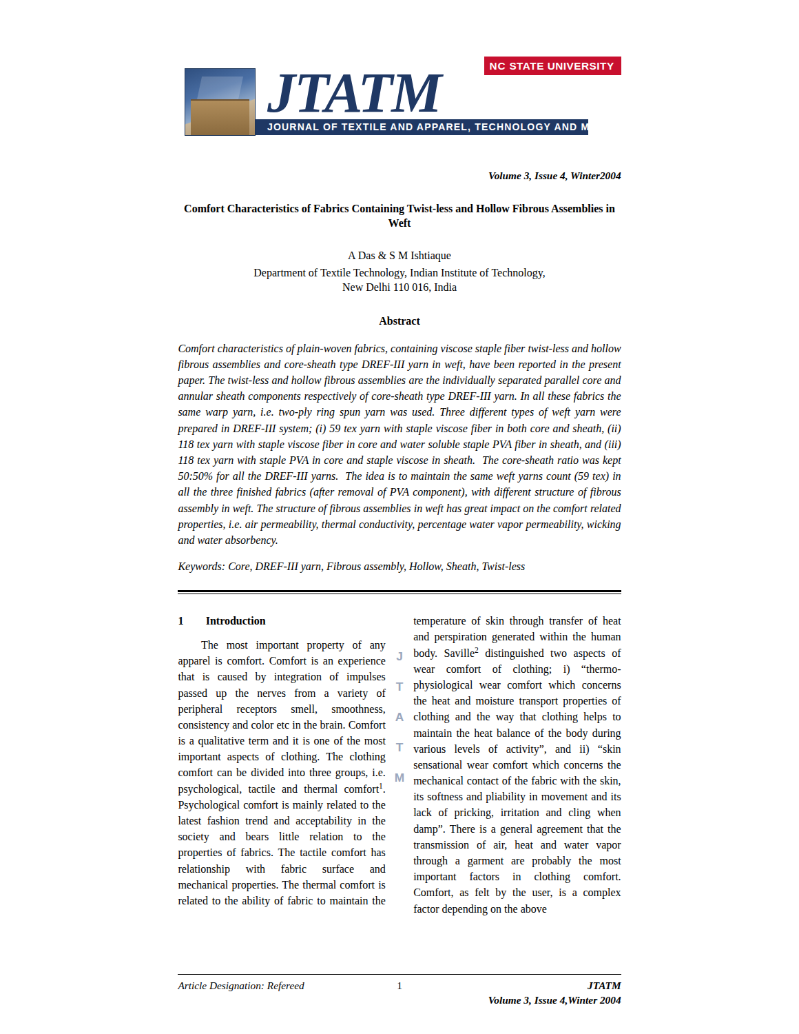NC STATE UNIVERSITY
JTATM
JOURNAL OF TEXTILE AND APPAREL, TECHNOLOGY AND MANAGEMENT
Volume 3, Issue 4, Winter2004
Comfort Characteristics of Fabrics Containing Twist-less and Hollow Fibrous Assemblies in Weft
A Das & S M Ishtiaque
Department of Textile Technology, Indian Institute of Technology,
New Delhi 110 016, India
Abstract
Comfort characteristics of plain-woven fabrics, containing viscose staple fiber twist-less and hollow fibrous assemblies and core-sheath type DREF-III yarn in weft, have been reported in the present paper. The twist-less and hollow fibrous assemblies are the individually separated parallel core and annular sheath components respectively of core-sheath type DREF-III yarn. In all these fabrics the same warp yarn, i.e. two-ply ring spun yarn was used. Three different types of weft yarn were prepared in DREF-III system; (i) 59 tex yarn with staple viscose fiber in both core and sheath, (ii) 118 tex yarn with staple viscose fiber in core and water soluble staple PVA fiber in sheath, and (iii) 118 tex yarn with staple PVA in core and staple viscose in sheath. The core-sheath ratio was kept 50:50% for all the DREF-III yarns. The idea is to maintain the same weft yarns count (59 tex) in all the three finished fabrics (after removal of PVA component), with different structure of fibrous assembly in weft. The structure of fibrous assemblies in weft has great impact on the comfort related properties, i.e. air permeability, thermal conductivity, percentage water vapor permeability, wicking and water absorbency.
Keywords: Core, DREF-III yarn, Fibrous assembly, Hollow, Sheath, Twist-less
J
T
A
T
M
1 Introduction
The most important property of any apparel is comfort. Comfort is an experience that is caused by integration of impulses passed up the nerves from a variety of peripheral receptors smell, smoothness, consistency and color etc in the brain. Comfort is a qualitative term and it is one of the most important aspects of clothing. The clothing comfort can be divided into three groups, i.e. psychological, tactile and thermal comfort1. Psychological comfort is mainly related to the latest fashion trend and acceptability in the society and bears little relation to the properties of fabrics. The tactile comfort has relationship with fabric surface and mechanical properties. The thermal comfort is related to the ability of fabric to maintain the temperature of skin through transfer of heat and perspiration generated within the human body. Saville2 distinguished two aspects of wear comfort of clothing; i) “thermo-physiological wear comfort which concerns the heat and moisture transport properties of clothing and the way that clothing helps to maintain the heat balance of the body during various levels of activity”, and ii) “skin sensational wear comfort which concerns the mechanical contact of the fabric with the skin, its softness and pliability in movement and its lack of pricking, irritation and cling when damp”. There is a general agreement that the transmission of air, heat and water vapor through a garment are probably the most important factors in clothing comfort. Comfort, as felt by the user, is a complex factor depending on the above
Article Designation: Refereed
1
JTATM
Volume 3, Issue 4,Winter 2004